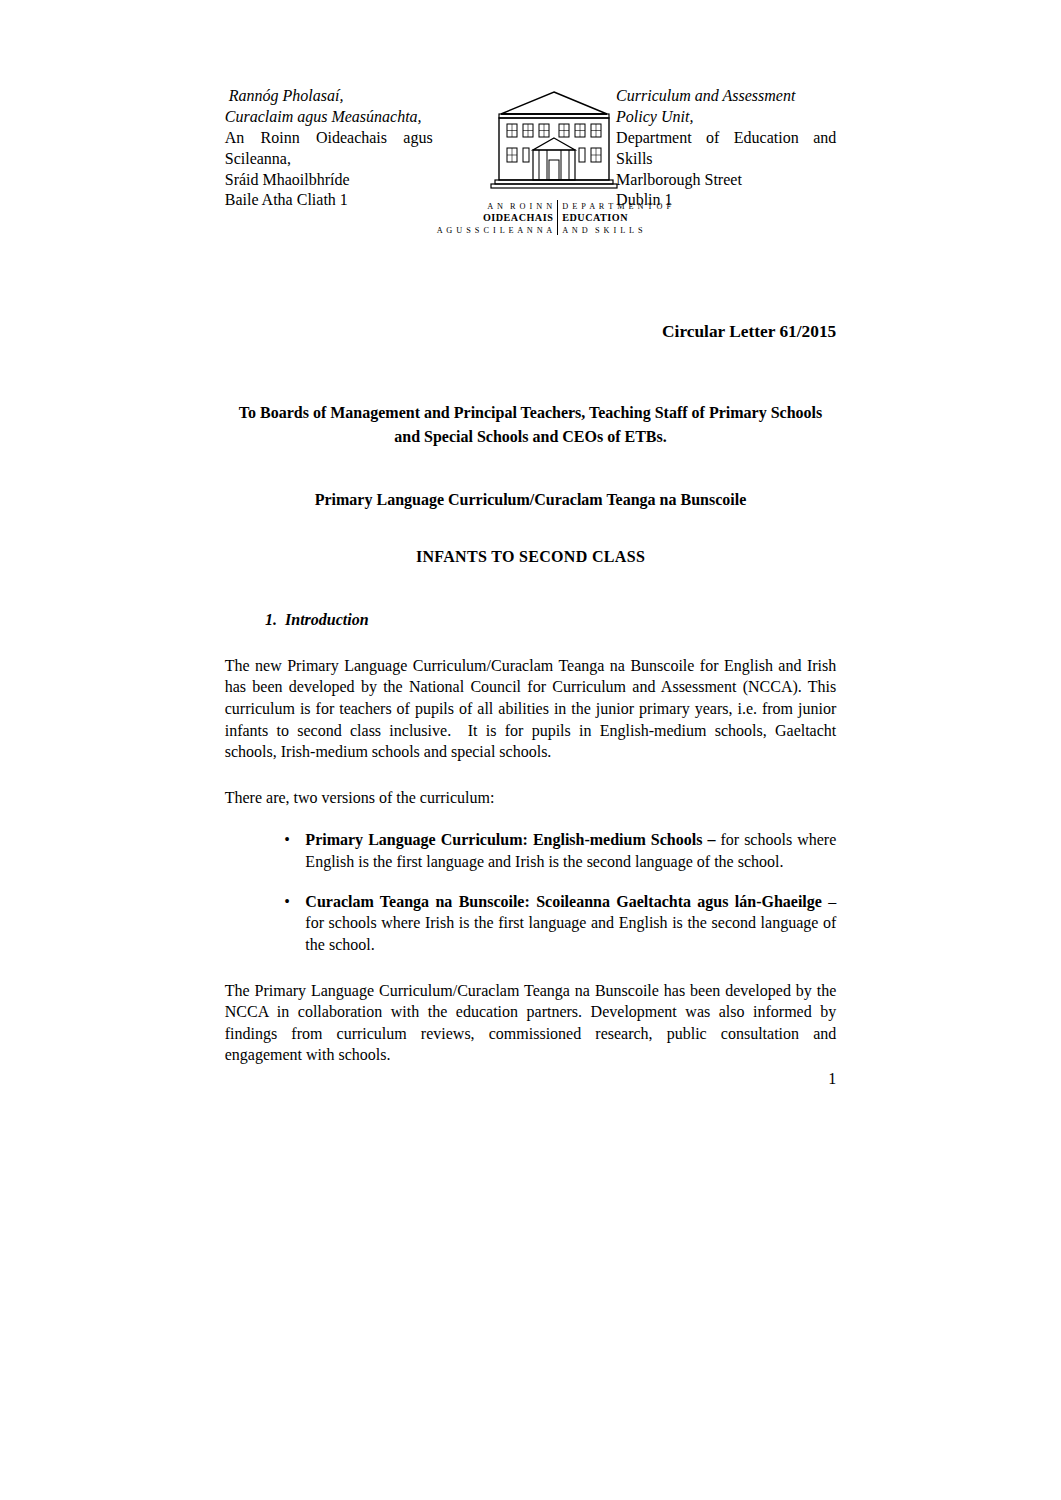Rannóg Pholasaí,
Curaclaim agus Measúnachta,
An Roinn Oideachais agus Scileanna,
Sráid Mhaoilbhríde
Baile Atha Cliath 1
| A N R O I N N | D E P A R T M E N T O F |
| OIDEACHAIS | EDUCATION |
| A G U S S C I L E A N N A | A N D S K I L L S |
Curriculum and Assessment
Policy Unit,
Department of Education and Skills
Marlborough Street
Dublin 1
Circular Letter 61/2015
To Boards of Management and Principal Teachers, Teaching Staff of Primary Schools
and Special Schools and CEOs of ETBs.
Primary Language Curriculum/Curaclam Teanga na Bunscoile
INFANTS TO SECOND CLASS
1. Introduction
The new Primary Language Curriculum/Curaclam Teanga na Bunscoile for English and Irish has been developed by the National Council for Curriculum and Assessment (NCCA). This curriculum is for teachers of pupils of all abilities in the junior primary years, i.e. from junior infants to second class inclusive. It is for pupils in English-medium schools, Gaeltacht schools, Irish-medium schools and special schools.
There are, two versions of the curriculum:
Primary Language Curriculum: English-medium Schools – for schools where English is the first language and Irish is the second language of the school.
Curaclam Teanga na Bunscoile: Scoileanna Gaeltachta agus lán-Ghaeilge – for schools where Irish is the first language and English is the second language of the school.
The Primary Language Curriculum/Curaclam Teanga na Bunscoile has been developed by the NCCA in collaboration with the education partners. Development was also informed by findings from curriculum reviews, commissioned research, public consultation and engagement with schools.
1